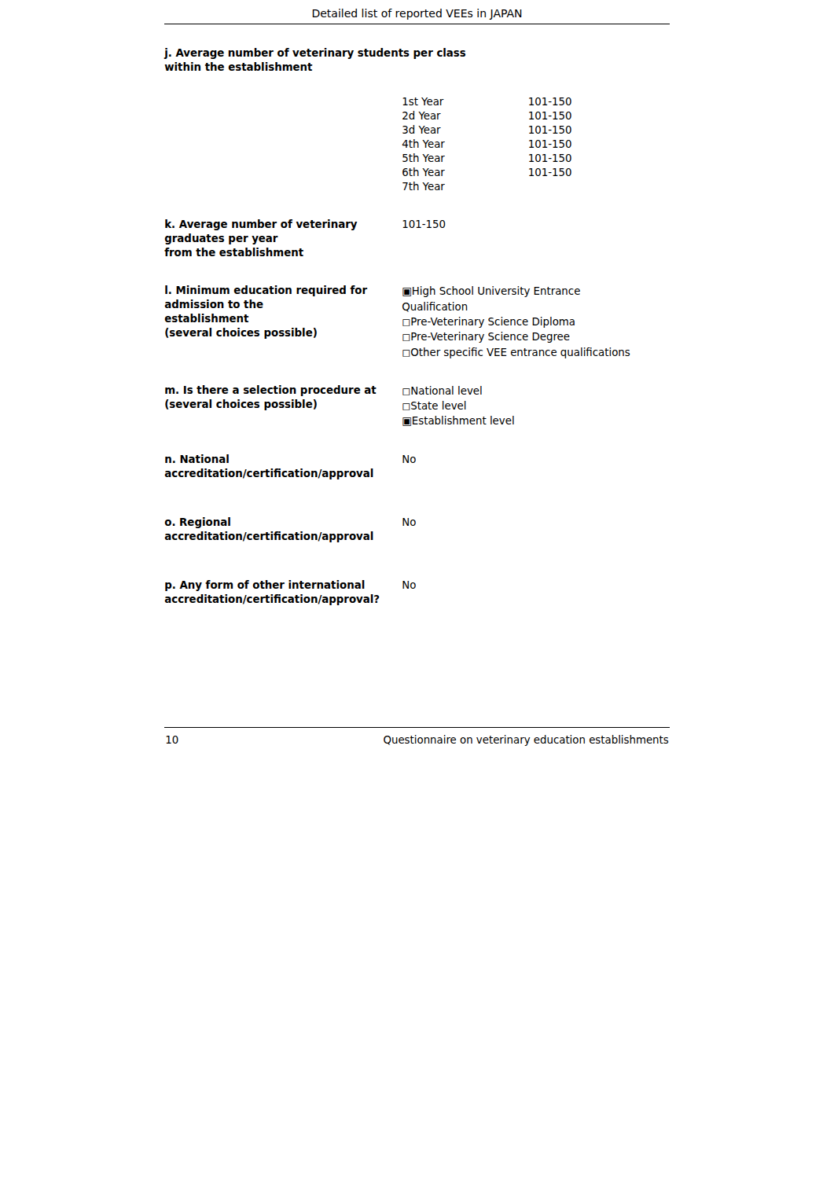Detailed list of reported VEEs in JAPAN
j. Average number of veterinary students per class
within the establishment
| | 1st Year | 101-150 |
| | 2d Year | 101-150 |
| | 3d Year | 101-150 |
| | 4th Year | 101-150 |
| | 5th Year | 101-150 |
| | 6th Year | 101-150 |
| | 7th Year | |
| k. Average number of veterinary graduates per year from the establishment | 101-150 |
| l. Minimum education required for admission to the establishment (several choices possible) | ▣High School University Entrance Qualification ◻Pre-Veterinary Science Diploma ◻Pre-Veterinary Science Degree ◻Other specific VEE entrance qualifications |
| m. Is there a selection procedure at (several choices possible) | ◻National level ◻State level ▣Establishment level |
| n. National accreditation/certification/approval | No |
| o. Regional accreditation/certification/approval | No |
| p. Any form of other international accreditation/certification/approval? | No |
| 10 | Questionnaire on veterinary education establishments |